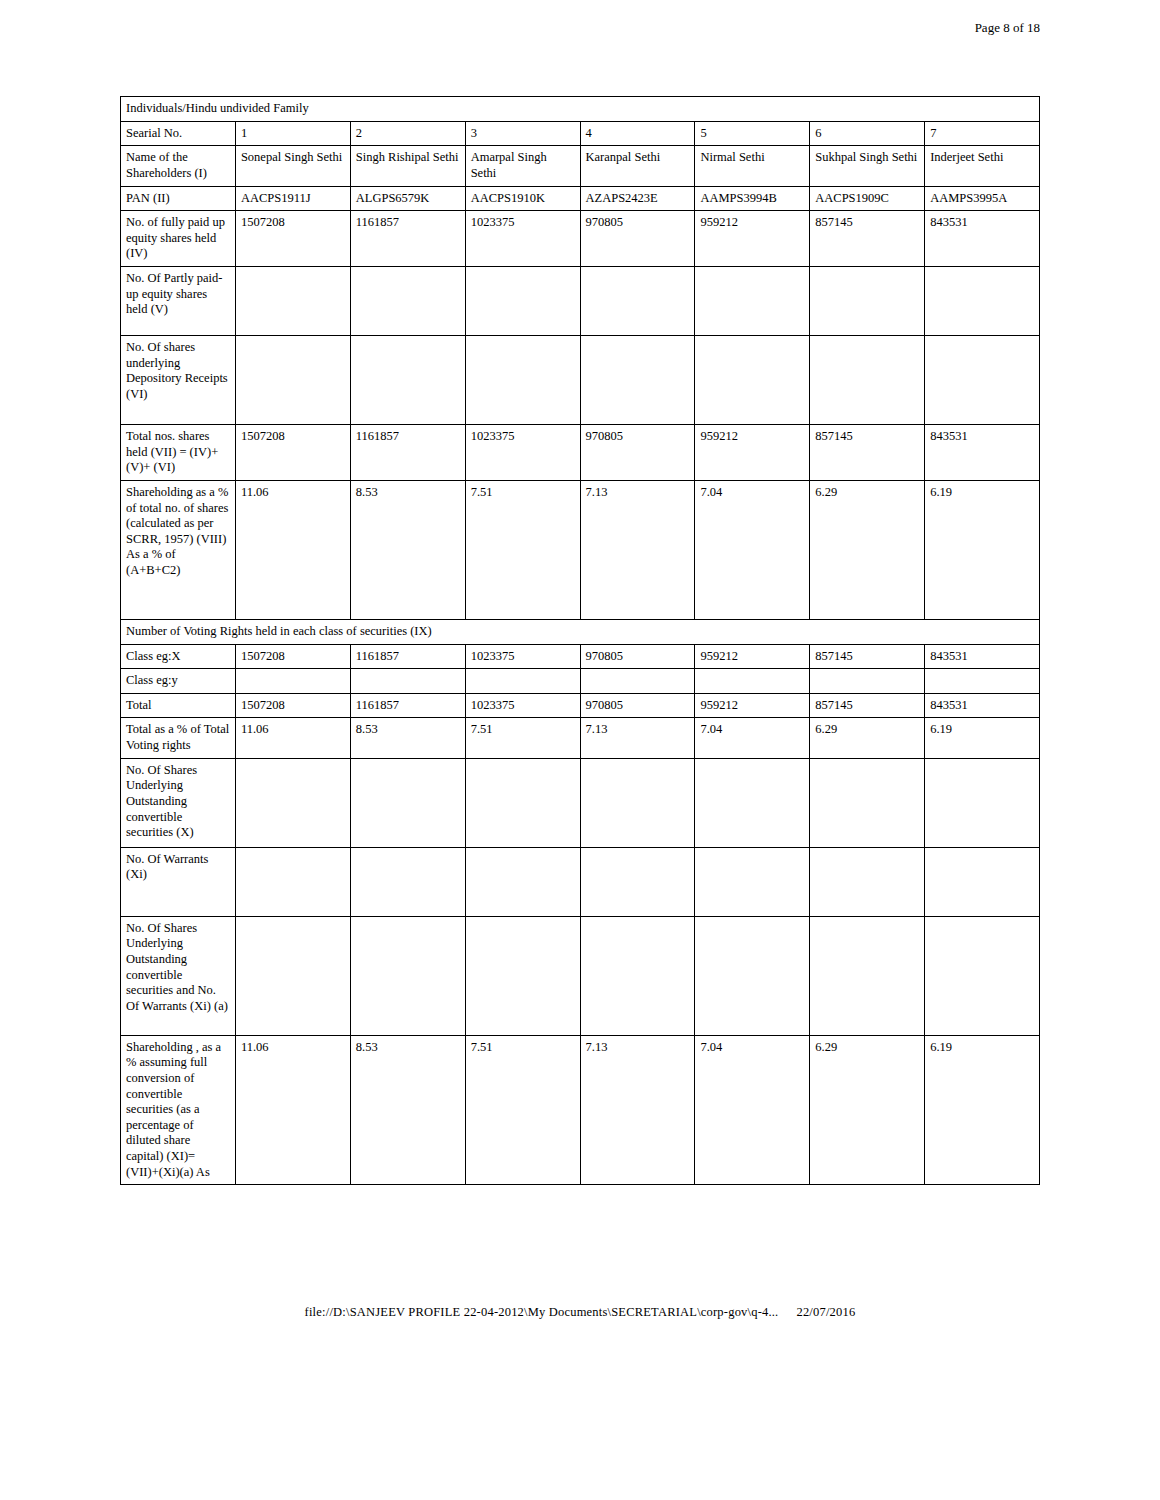Page 8 of 18
| Individuals/Hindu undivided Family |
| Searial No. | 1 | 2 | 3 | 4 | 5 | 6 | 7 |
| Name of the Shareholders (I) | Sonepal Singh Sethi | Singh Rishipal Sethi | Amarpal Singh Sethi | Karanpal Sethi | Nirmal Sethi | Sukhpal Singh Sethi | Inderjeet Sethi |
| PAN (II) | AACPS1911J | ALGPS6579K | AACPS1910K | AZAPS2423E | AAMPS3994B | AACPS1909C | AAMPS3995A |
| No. of fully paid up equity shares held (IV) | 1507208 | 1161857 | 1023375 | 970805 | 959212 | 857145 | 843531 |
| No. Of Partly paid-up equity shares held (V) | | | | | | | |
| No. Of shares underlying Depository Receipts (VI) | | | | | | | |
| Total nos. shares held (VII) = (IV)+(V)+ (VI) | 1507208 | 1161857 | 1023375 | 970805 | 959212 | 857145 | 843531 |
| Shareholding as a % of total no. of shares (calculated as per SCRR, 1957) (VIII) As a % of (A+B+C2) | 11.06 | 8.53 | 7.51 | 7.13 | 7.04 | 6.29 | 6.19 |
| Number of Voting Rights held in each class of securities (IX) |
| Class eg:X | 1507208 | 1161857 | 1023375 | 970805 | 959212 | 857145 | 843531 |
| Class eg:y | | | | | | | |
| Total | 1507208 | 1161857 | 1023375 | 970805 | 959212 | 857145 | 843531 |
| Total as a % of Total Voting rights | 11.06 | 8.53 | 7.51 | 7.13 | 7.04 | 6.29 | 6.19 |
| No. Of Shares Underlying Outstanding convertible securities (X) | | | | | | | |
| No. Of Warrants (Xi) | | | | | | | |
| No. Of Shares Underlying Outstanding convertible securities and No. Of Warrants (Xi) (a) | | | | | | | |
| Shareholding , as a % assuming full conversion of convertible securities (as a percentage of diluted share capital) (XI)= (VII)+(Xi)(a) As | 11.06 | 8.53 | 7.51 | 7.13 | 7.04 | 6.29 | 6.19 |
file://D:\SANJEEV PROFILE 22-04-2012\My Documents\SECRETARIAL\corp-gov\q-4... 22/07/2016